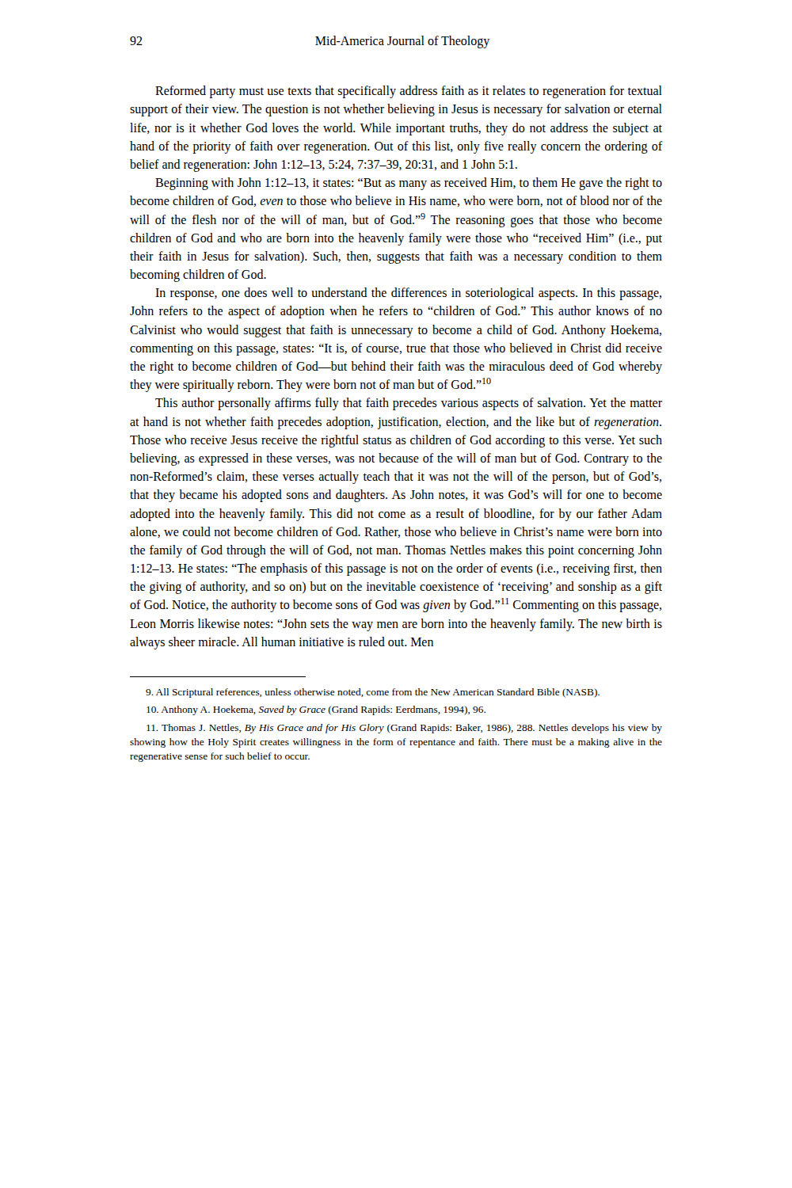92 Mid-America Journal of Theology
Reformed party must use texts that specifically address faith as it relates to regeneration for textual support of their view. The question is not whether believing in Jesus is necessary for salvation or eternal life, nor is it whether God loves the world. While important truths, they do not address the subject at hand of the priority of faith over regeneration. Out of this list, only five really concern the ordering of belief and regeneration: John 1:12–13, 5:24, 7:37–39, 20:31, and 1 John 5:1.
Beginning with John 1:12–13, it states: “But as many as received Him, to them He gave the right to become children of God, even to those who believe in His name, who were born, not of blood nor of the will of the flesh nor of the will of man, but of God.”9 The reasoning goes that those who become children of God and who are born into the heavenly family were those who “received Him” (i.e., put their faith in Jesus for salvation). Such, then, suggests that faith was a necessary condition to them becoming children of God.
In response, one does well to understand the differences in soteriological aspects. In this passage, John refers to the aspect of adoption when he refers to “children of God.” This author knows of no Calvinist who would suggest that faith is unnecessary to become a child of God. Anthony Hoekema, commenting on this passage, states: “It is, of course, true that those who believed in Christ did receive the right to become children of God—but behind their faith was the miraculous deed of God whereby they were spiritually reborn. They were born not of man but of God.”10
This author personally affirms fully that faith precedes various aspects of salvation. Yet the matter at hand is not whether faith precedes adoption, justification, election, and the like but of regeneration. Those who receive Jesus receive the rightful status as children of God according to this verse. Yet such believing, as expressed in these verses, was not because of the will of man but of God. Contrary to the non-Reformed’s claim, these verses actually teach that it was not the will of the person, but of God’s, that they became his adopted sons and daughters. As John notes, it was God’s will for one to become adopted into the heavenly family. This did not come as a result of bloodline, for by our father Adam alone, we could not become children of God. Rather, those who believe in Christ’s name were born into the family of God through the will of God, not man. Thomas Nettles makes this point concerning John 1:12–13. He states: “The emphasis of this passage is not on the order of events (i.e., receiving first, then the giving of authority, and so on) but on the inevitable coexistence of ‘receiving’ and sonship as a gift of God. Notice, the authority to become sons of God was given by God.”11 Commenting on this passage, Leon Morris likewise notes: “John sets the way men are born into the heavenly family. The new birth is always sheer miracle. All human initiative is ruled out. Men
9. All Scriptural references, unless otherwise noted, come from the New American Standard Bible (NASB).
10. Anthony A. Hoekema, Saved by Grace (Grand Rapids: Eerdmans, 1994), 96.
11. Thomas J. Nettles, By His Grace and for His Glory (Grand Rapids: Baker, 1986), 288. Nettles develops his view by showing how the Holy Spirit creates willingness in the form of repentance and faith. There must be a making alive in the regenerative sense for such belief to occur.